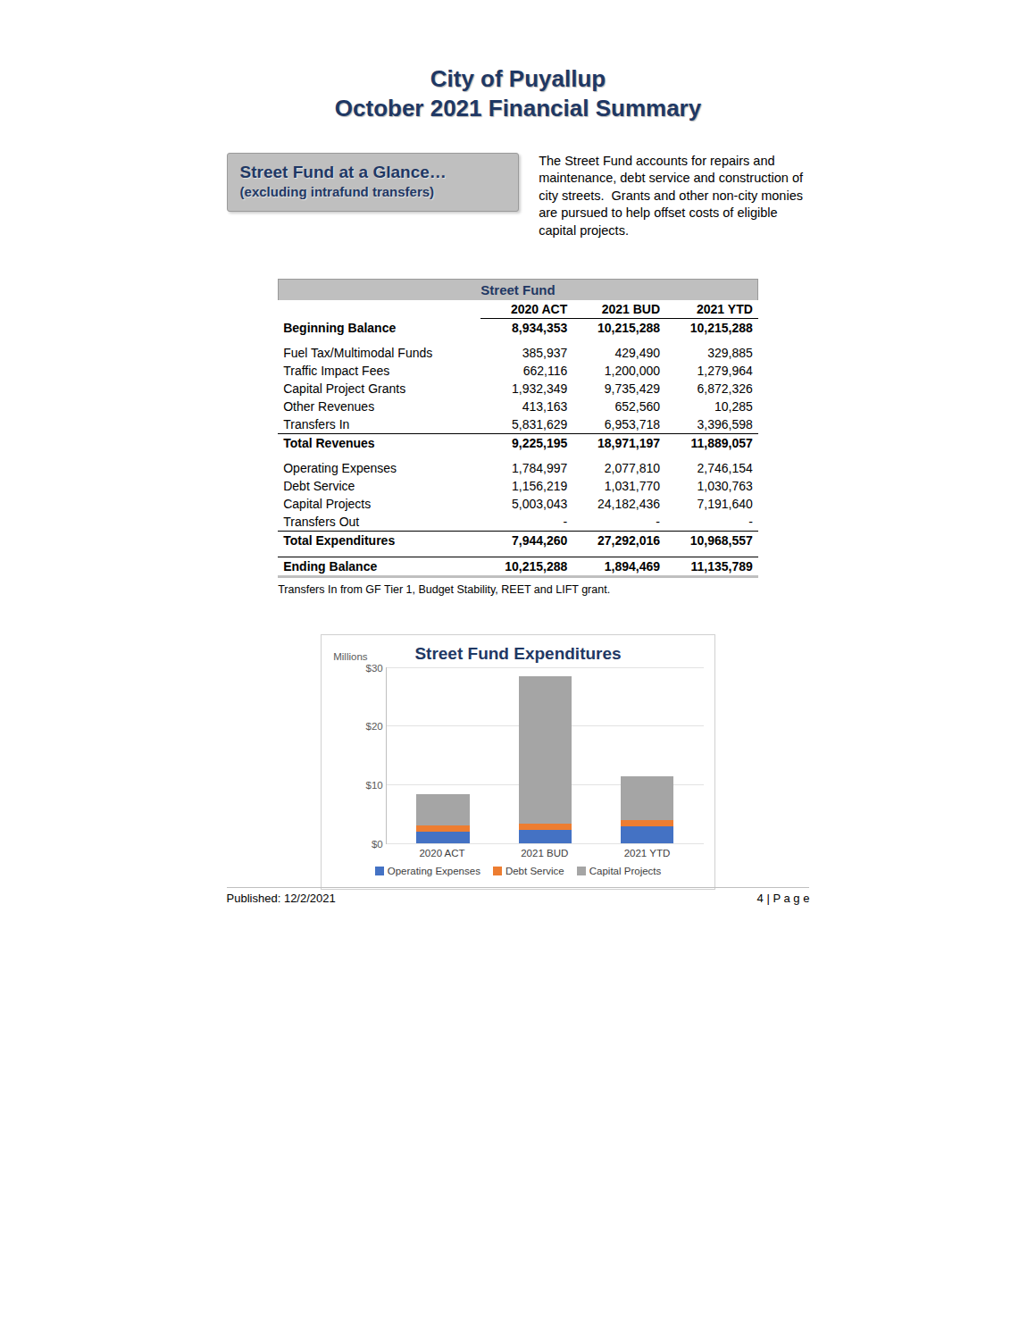City of Puyallup
October 2021 Financial Summary
Street Fund at a Glance…
(excluding intrafund transfers)
The Street Fund accounts for repairs and maintenance, debt service and construction of city streets. Grants and other non-city monies are pursued to help offset costs of eligible capital projects.
Street Fund
| | 2020 ACT | 2021 BUD | 2021 YTD |
| --- | --- | --- | --- |
| Beginning Balance | 8,934,353 | 10,215,288 | 10,215,288 |
| Fuel Tax/Multimodal Funds | 385,937 | 429,490 | 329,885 |
| Traffic Impact Fees | 662,116 | 1,200,000 | 1,279,964 |
| Capital Project Grants | 1,932,349 | 9,735,429 | 6,872,326 |
| Other Revenues | 413,163 | 652,560 | 10,285 |
| Transfers In | 5,831,629 | 6,953,718 | 3,396,598 |
| Total Revenues | 9,225,195 | 18,971,197 | 11,889,057 |
| Operating Expenses | 1,784,997 | 2,077,810 | 2,746,154 |
| Debt Service | 1,156,219 | 1,031,770 | 1,030,763 |
| Capital Projects | 5,003,043 | 24,182,436 | 7,191,640 |
| Transfers Out | - | - | - |
| Total Expenditures | 7,944,260 | 27,292,016 | 10,968,557 |
| Ending Balance | 10,215,288 | 1,894,469 | 11,135,789 |
Transfers In from GF Tier 1, Budget Stability, REET and LIFT grant.
Street Fund Expenditures
Millions
$30
$20
$10
$0
2020 ACT : op 1.78M, debt 1.16M, cap 5.00M (total 7.94M)
2021 YTD : op 2.75M, debt 1.03M, cap 7.19M (total 10.97M)
2020 ACT 2021 BUD 2021 YTD
Operating Expenses Debt Service Capital Projects
Published: 12/2/2021 4 | P a g e